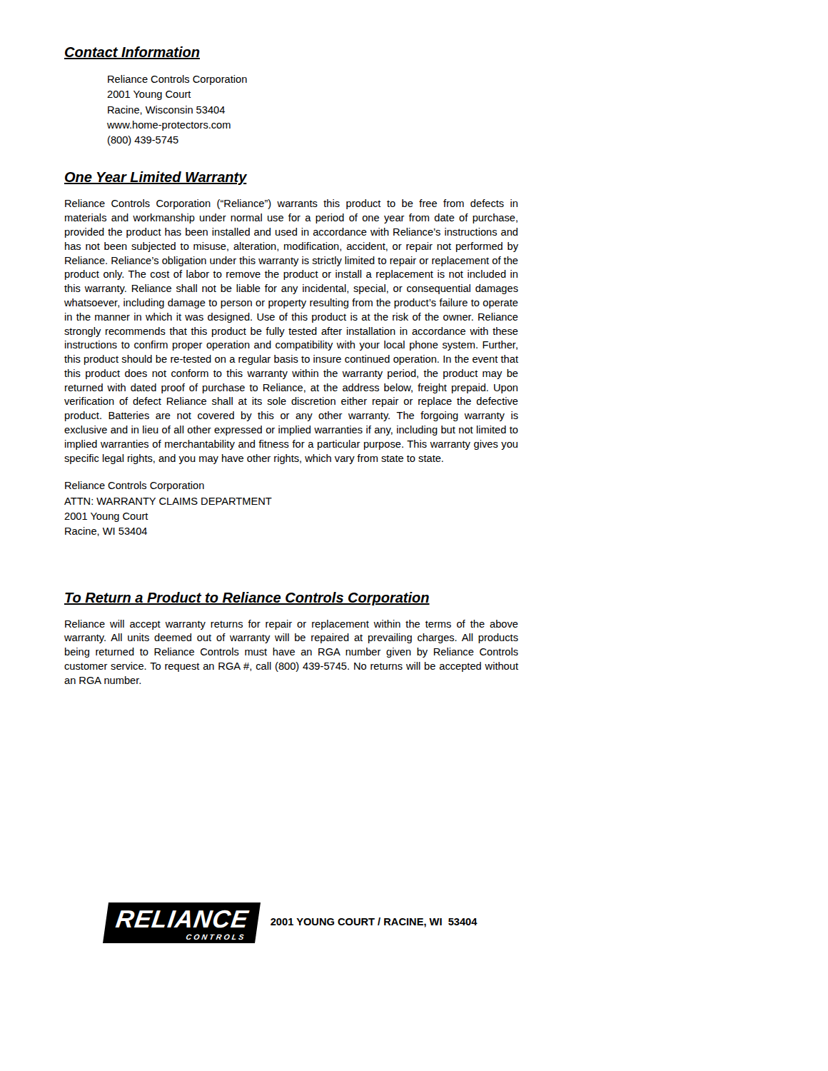Contact Information
Reliance Controls Corporation
2001 Young Court
Racine, Wisconsin 53404
www.home-protectors.com
(800) 439-5745
One Year Limited Warranty
Reliance Controls Corporation (“Reliance”) warrants this product to be free from defects in materials and workmanship under normal use for a period of one year from date of purchase, provided the product has been installed and used in accordance with Reliance’s instructions and has not been subjected to misuse, alteration, modification, accident, or repair not performed by Reliance. Reliance’s obligation under this warranty is strictly limited to repair or replacement of the product only. The cost of labor to remove the product or install a replacement is not included in this warranty. Reliance shall not be liable for any incidental, special, or consequential damages whatsoever, including damage to person or property resulting from the product’s failure to operate in the manner in which it was designed. Use of this product is at the risk of the owner. Reliance strongly recommends that this product be fully tested after installation in accordance with these instructions to confirm proper operation and compatibility with your local phone system. Further, this product should be re-tested on a regular basis to insure continued operation. In the event that this product does not conform to this warranty within the warranty period, the product may be returned with dated proof of purchase to Reliance, at the address below, freight prepaid. Upon verification of defect Reliance shall at its sole discretion either repair or replace the defective product. Batteries are not covered by this or any other warranty. The forgoing warranty is exclusive and in lieu of all other expressed or implied warranties if any, including but not limited to implied warranties of merchantability and fitness for a particular purpose. This warranty gives you specific legal rights, and you may have other rights, which vary from state to state.
Reliance Controls Corporation
ATTN: WARRANTY CLAIMS DEPARTMENT
2001 Young Court
Racine, WI 53404
To Return a Product to Reliance Controls Corporation
Reliance will accept warranty returns for repair or replacement within the terms of the above warranty. All units deemed out of warranty will be repaired at prevailing charges. All products being returned to Reliance Controls must have an RGA number given by Reliance Controls customer service. To request an RGA #, call (800) 439-5745. No returns will be accepted without an RGA number.
RELIANCE CONTROLS 2001 YOUNG COURT / RACINE, WI 53404